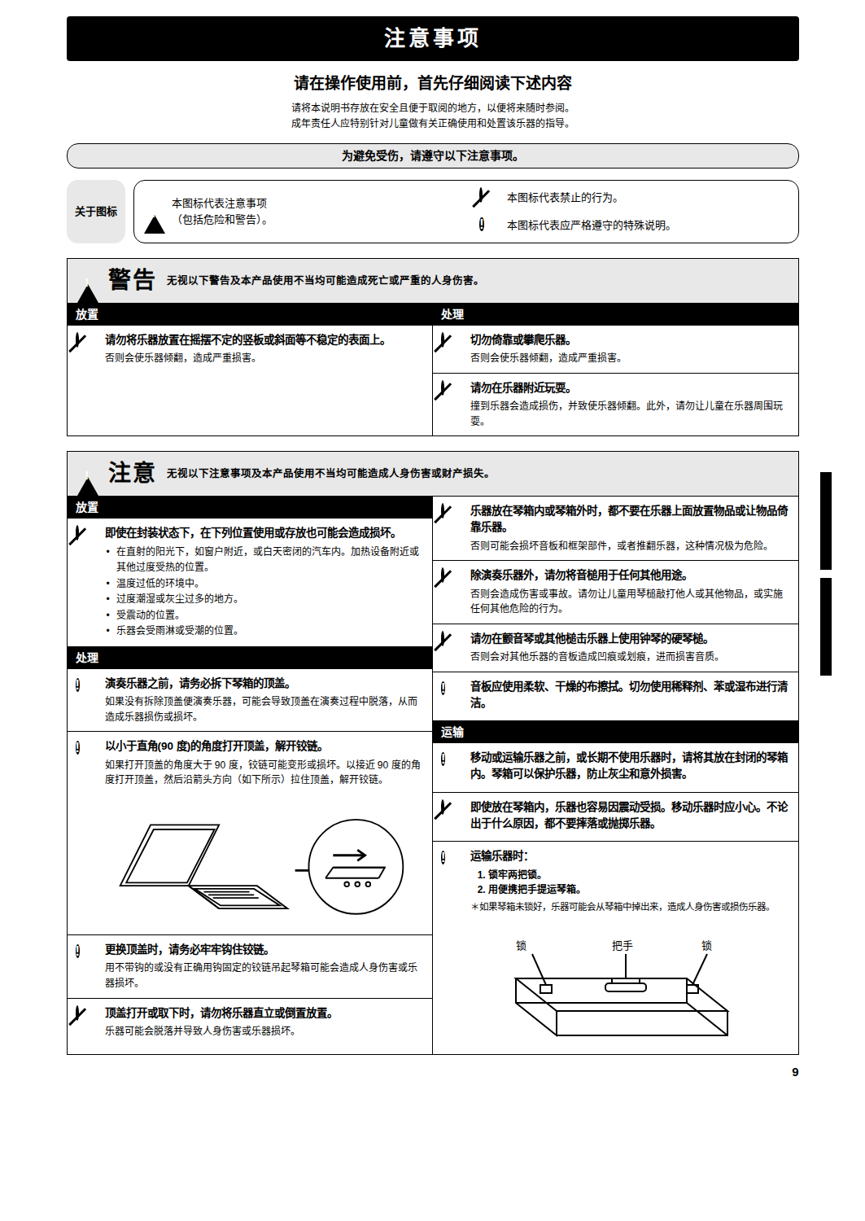注意事项
请在操作使用前，首先仔细阅读下述内容
请将本说明书存放在安全且便于取阅的地方，以便将来随时参阅。
成年责任人应特别针对儿童做有关正确使用和处置该乐器的指导。
为避免受伤，请遵守以下注意事项。
关于图标
本图标代表注意事项
（包括危险和警告）。
本图标代表禁止的行为。
! 本图标代表应严格遵守的特殊说明。
警告 无视以下警告及本产品使用不当均可能造成死亡或严重的人身伤害。
放置
请勿将乐器放置在摇摆不定的竖板或斜面等不稳定的表面上。
否则会使乐器倾翻，造成严重损害。
处理
切勿倚靠或攀爬乐器。
否则会使乐器倾翻，造成严重损害。
请勿在乐器附近玩耍。
撞到乐器会造成损伤，并致使乐器倾翻。此外，请勿让儿童在乐器周围玩耍。
注意 无视以下注意事项及本产品使用不当均可能造成人身伤害或财产损失。
放置
即使在封装状态下，在下列位置使用或存放也可能会造成损坏。
在直射的阳光下，如窗户附近，或白天密闭的汽车内。加热设备附近或其他过度受热的位置。
温度过低的环境中。
过度潮湿或灰尘过多的地方。
受震动的位置。
乐器会受雨淋或受潮的位置。
处理
!
演奏乐器之前，请务必拆下琴箱的顶盖。
如果没有拆除顶盖便演奏乐器，可能会导致顶盖在演奏过程中脱落，从而造成乐器损伤或损坏。
!
以小于直角(90 度)的角度打开顶盖，解开铰链。
如果打开顶盖的角度大于 90 度，铰链可能变形或损坏。以接近 90 度的角度打开顶盖，然后沿箭头方向（如下所示）拉住顶盖，解开铰链。
!
更换顶盖时，请务必牢牢钩住铰链。
用不带钩的或没有正确用钩固定的铰链吊起琴箱可能会造成人身伤害或乐器损坏。
顶盖打开或取下时，请勿将乐器直立或倒置放置。
乐器可能会脱落并导致人身伤害或乐器损坏。
乐器放在琴箱内或琴箱外时，都不要在乐器上面放置物品或让物品倚靠乐器。
否则可能会损坏音板和框架部件，或者推翻乐器，这种情况极为危险。
除演奏乐器外，请勿将音槌用于任何其他用途。
否则会造成伤害或事故。请勿让儿童用琴槌敲打他人或其他物品，或实施任何其他危险的行为。
请勿在颤音琴或其他槌击乐器上使用钟琴的硬琴槌。
否则会对其他乐器的音板造成凹痕或划痕，进而损害音质。
!
音板应使用柔软、干燥的布擦拭。切勿使用稀释剂、苯或湿布进行清洁。
运输
!
移动或运输乐器之前，或长期不使用乐器时，请将其放在封闭的琴箱内。琴箱可以保护乐器，防止灰尘和意外损害。
即使放在琴箱内，乐器也容易因震动受损。移动乐器时应小心。不论出于什么原因，都不要摔落或抛掷乐器。
!
运输乐器时：
锁牢两把锁。
用便携把手提运琴箱。
＊如果琴箱未锁好，乐器可能会从琴箱中掉出来，造成人身伤害或损伤乐器。
锁 把手 锁
9